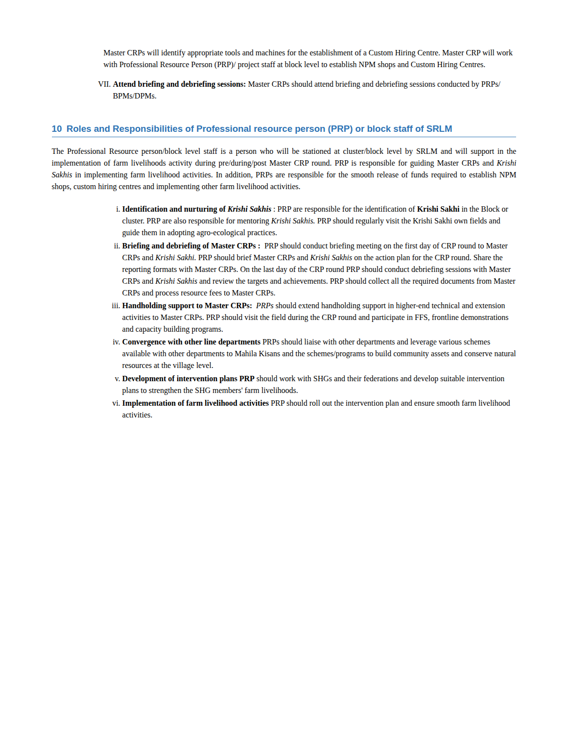Master CRPs will identify appropriate tools and machines for the establishment of a Custom Hiring Centre. Master CRP will work with Professional Resource Person (PRP)/ project staff at block level to establish NPM shops and Custom Hiring Centres.
Attend briefing and debriefing sessions: Master CRPs should attend briefing and debriefing sessions conducted by PRPs/ BPMs/DPMs.
10 Roles and Responsibilities of Professional resource person (PRP) or block staff of SRLM
The Professional Resource person/block level staff is a person who will be stationed at cluster/block level by SRLM and will support in the implementation of farm livelihoods activity during pre/during/post Master CRP round. PRP is responsible for guiding Master CRPs and Krishi Sakhis in implementing farm livelihood activities. In addition, PRPs are responsible for the smooth release of funds required to establish NPM shops, custom hiring centres and implementing other farm livelihood activities.
Identification and nurturing of Krishi Sakhis : PRP are responsible for the identification of Krishi Sakhi in the Block or cluster. PRP are also responsible for mentoring Krishi Sakhis. PRP should regularly visit the Krishi Sakhi own fields and guide them in adopting agro-ecological practices.
Briefing and debriefing of Master CRPs : PRP should conduct briefing meeting on the first day of CRP round to Master CRPs and Krishi Sakhi. PRP should brief Master CRPs and Krishi Sakhis on the action plan for the CRP round. Share the reporting formats with Master CRPs. On the last day of the CRP round PRP should conduct debriefing sessions with Master CRPs and Krishi Sakhis and review the targets and achievements. PRP should collect all the required documents from Master CRPs and process resource fees to Master CRPs.
Handholding support to Master CRPs: PRPs should extend handholding support in higher-end technical and extension activities to Master CRPs. PRP should visit the field during the CRP round and participate in FFS, frontline demonstrations and capacity building programs.
Convergence with other line departments PRPs should liaise with other departments and leverage various schemes available with other departments to Mahila Kisans and the schemes/programs to build community assets and conserve natural resources at the village level.
Development of intervention plans PRP should work with SHGs and their federations and develop suitable intervention plans to strengthen the SHG members' farm livelihoods.
Implementation of farm livelihood activities PRP should roll out the intervention plan and ensure smooth farm livelihood activities.